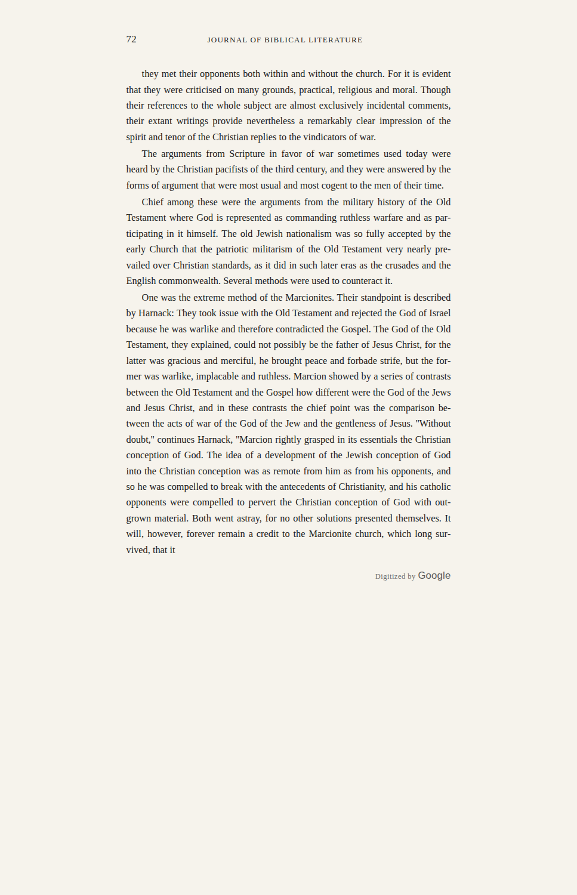72 Journal of Biblical Literature
they met their opponents both within and without the church. For it is evident that they were criticised on many grounds, practical, religious and moral. Though their references to the whole subject are almost exclusively incidental comments, their extant writings provide nevertheless a remarkably clear impression of the spirit and tenor of the Christian replies to the vindicators of war.
The arguments from Scripture in favor of war sometimes used today were heard by the Christian pacifists of the third century, and they were answered by the forms of argument that were most usual and most cogent to the men of their time.
Chief among these were the arguments from the military history of the Old Testament where God is represented as commanding ruthless warfare and as participating in it himself. The old Jewish nationalism was so fully accepted by the early Church that the patriotic militarism of the Old Testament very nearly prevailed over Christian standards, as it did in such later eras as the crusades and the English commonwealth. Several methods were used to counteract it.
One was the extreme method of the Marcionites. Their standpoint is described by Harnack: They took issue with the Old Testament and rejected the God of Israel because he was warlike and therefore contradicted the Gospel. The God of the Old Testament, they explained, could not possibly be the father of Jesus Christ, for the latter was gracious and merciful, he brought peace and forbade strife, but the former was warlike, implacable and ruthless. Marcion showed by a series of contrasts between the Old Testament and the Gospel how different were the God of the Jews and Jesus Christ, and in these contrasts the chief point was the comparison between the acts of war of the God of the Jew and the gentleness of Jesus. ''Without doubt,'' continues Harnack, ''Marcion rightly grasped in its essentials the Christian conception of God. The idea of a development of the Jewish conception of God into the Christian conception was as remote from him as from his opponents, and so he was compelled to break with the antecedents of Christianity, and his catholic opponents were compelled to pervert the Christian conception of God with outgrown material. Both went astray, for no other solutions presented themselves. It will, however, forever remain a credit to the Marcionite church, which long survived, that it
Digitized by Google